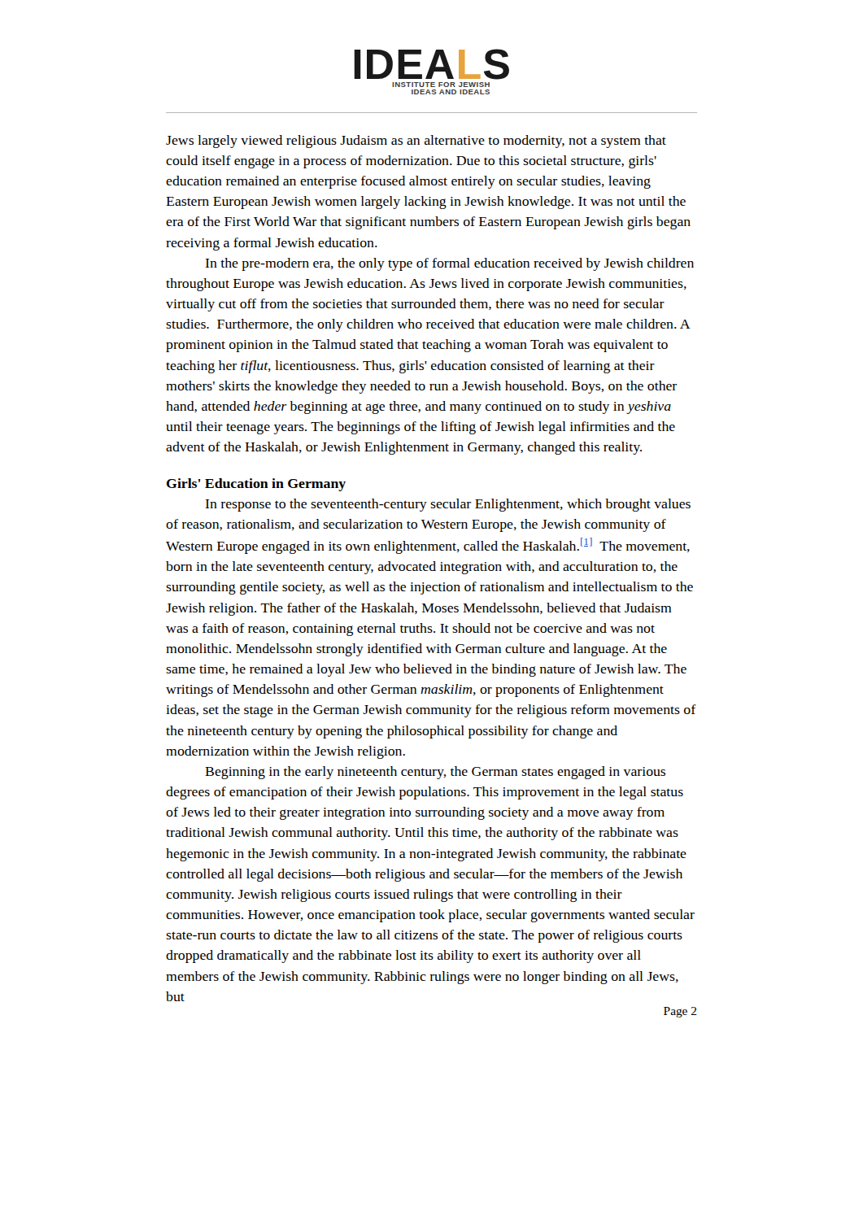IDEALS
INSTITUTE FOR JEWISH IDEAS AND IDEALS
Jews largely viewed religious Judaism as an alternative to modernity, not a system that could itself engage in a process of modernization. Due to this societal structure, girls' education remained an enterprise focused almost entirely on secular studies, leaving Eastern European Jewish women largely lacking in Jewish knowledge. It was not until the era of the First World War that significant numbers of Eastern European Jewish girls began receiving a formal Jewish education.
In the pre-modern era, the only type of formal education received by Jewish children throughout Europe was Jewish education. As Jews lived in corporate Jewish communities, virtually cut off from the societies that surrounded them, there was no need for secular studies. Furthermore, the only children who received that education were male children. A prominent opinion in the Talmud stated that teaching a woman Torah was equivalent to teaching her tiflut, licentiousness. Thus, girls' education consisted of learning at their mothers' skirts the knowledge they needed to run a Jewish household. Boys, on the other hand, attended heder beginning at age three, and many continued on to study in yeshiva until their teenage years. The beginnings of the lifting of Jewish legal infirmities and the advent of the Haskalah, or Jewish Enlightenment in Germany, changed this reality.
Girls' Education in Germany
In response to the seventeenth-century secular Enlightenment, which brought values of reason, rationalism, and secularization to Western Europe, the Jewish community of Western Europe engaged in its own enlightenment, called the Haskalah.[1] The movement, born in the late seventeenth century, advocated integration with, and acculturation to, the surrounding gentile society, as well as the injection of rationalism and intellectualism to the Jewish religion. The father of the Haskalah, Moses Mendelssohn, believed that Judaism was a faith of reason, containing eternal truths. It should not be coercive and was not monolithic. Mendelssohn strongly identified with German culture and language. At the same time, he remained a loyal Jew who believed in the binding nature of Jewish law. The writings of Mendelssohn and other German maskilim, or proponents of Enlightenment ideas, set the stage in the German Jewish community for the religious reform movements of the nineteenth century by opening the philosophical possibility for change and modernization within the Jewish religion.
Beginning in the early nineteenth century, the German states engaged in various degrees of emancipation of their Jewish populations. This improvement in the legal status of Jews led to their greater integration into surrounding society and a move away from traditional Jewish communal authority. Until this time, the authority of the rabbinate was hegemonic in the Jewish community. In a non-integrated Jewish community, the rabbinate controlled all legal decisions—both religious and secular—for the members of the Jewish community. Jewish religious courts issued rulings that were controlling in their communities. However, once emancipation took place, secular governments wanted secular state-run courts to dictate the law to all citizens of the state. The power of religious courts dropped dramatically and the rabbinate lost its ability to exert its authority over all members of the Jewish community. Rabbinic rulings were no longer binding on all Jews, but
Page 2